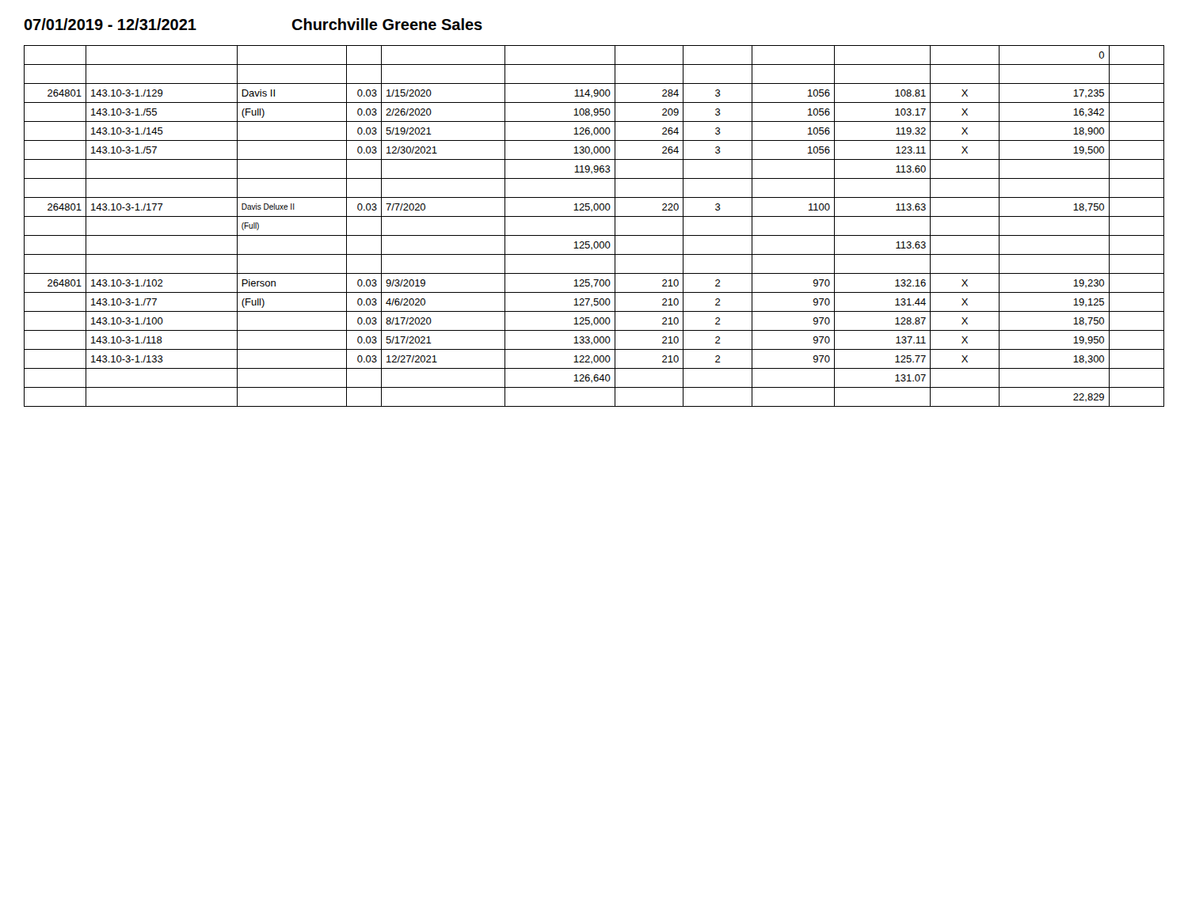07/01/2019 - 12/31/2021
Churchville Greene Sales
| | | | | | | | | | | | 0 | |
| 264801 | 143.10-3-1./129 | Davis II | 0.03 | 1/15/2020 | 114,900 | 284 | 3 | 1056 | 108.81 | X | 17,235 | |
| | 143.10-3-1./55 | (Full) | 0.03 | 2/26/2020 | 108,950 | 209 | 3 | 1056 | 103.17 | X | 16,342 | |
| | 143.10-3-1./145 | | 0.03 | 5/19/2021 | 126,000 | 264 | 3 | 1056 | 119.32 | X | 18,900 | |
| | 143.10-3-1./57 | | 0.03 | 12/30/2021 | 130,000 | 264 | 3 | 1056 | 123.11 | X | 19,500 | |
| | | | | | 119,963 | | | | 113.60 | | | |
| 264801 | 143.10-3-1./177 | Davis Deluxe II | 0.03 | 7/7/2020 | 125,000 | 220 | 3 | 1100 | 113.63 | | 18,750 | |
| | | (Full) | | | | | | | | | | |
| | | | | | 125,000 | | | | 113.63 | | | |
| 264801 | 143.10-3-1./102 | Pierson | 0.03 | 9/3/2019 | 125,700 | 210 | 2 | 970 | 132.16 | X | 19,230 | |
| | 143.10-3-1./77 | (Full) | 0.03 | 4/6/2020 | 127,500 | 210 | 2 | 970 | 131.44 | X | 19,125 | |
| | 143.10-3-1./100 | | 0.03 | 8/17/2020 | 125,000 | 210 | 2 | 970 | 128.87 | X | 18,750 | |
| | 143.10-3-1./118 | | 0.03 | 5/17/2021 | 133,000 | 210 | 2 | 970 | 137.11 | X | 19,950 | |
| | 143.10-3-1./133 | | 0.03 | 12/27/2021 | 122,000 | 210 | 2 | 970 | 125.77 | X | 18,300 | |
| | | | | | 126,640 | | | | 131.07 | | | |
| | | | | | | | | | | | 22,829 | |